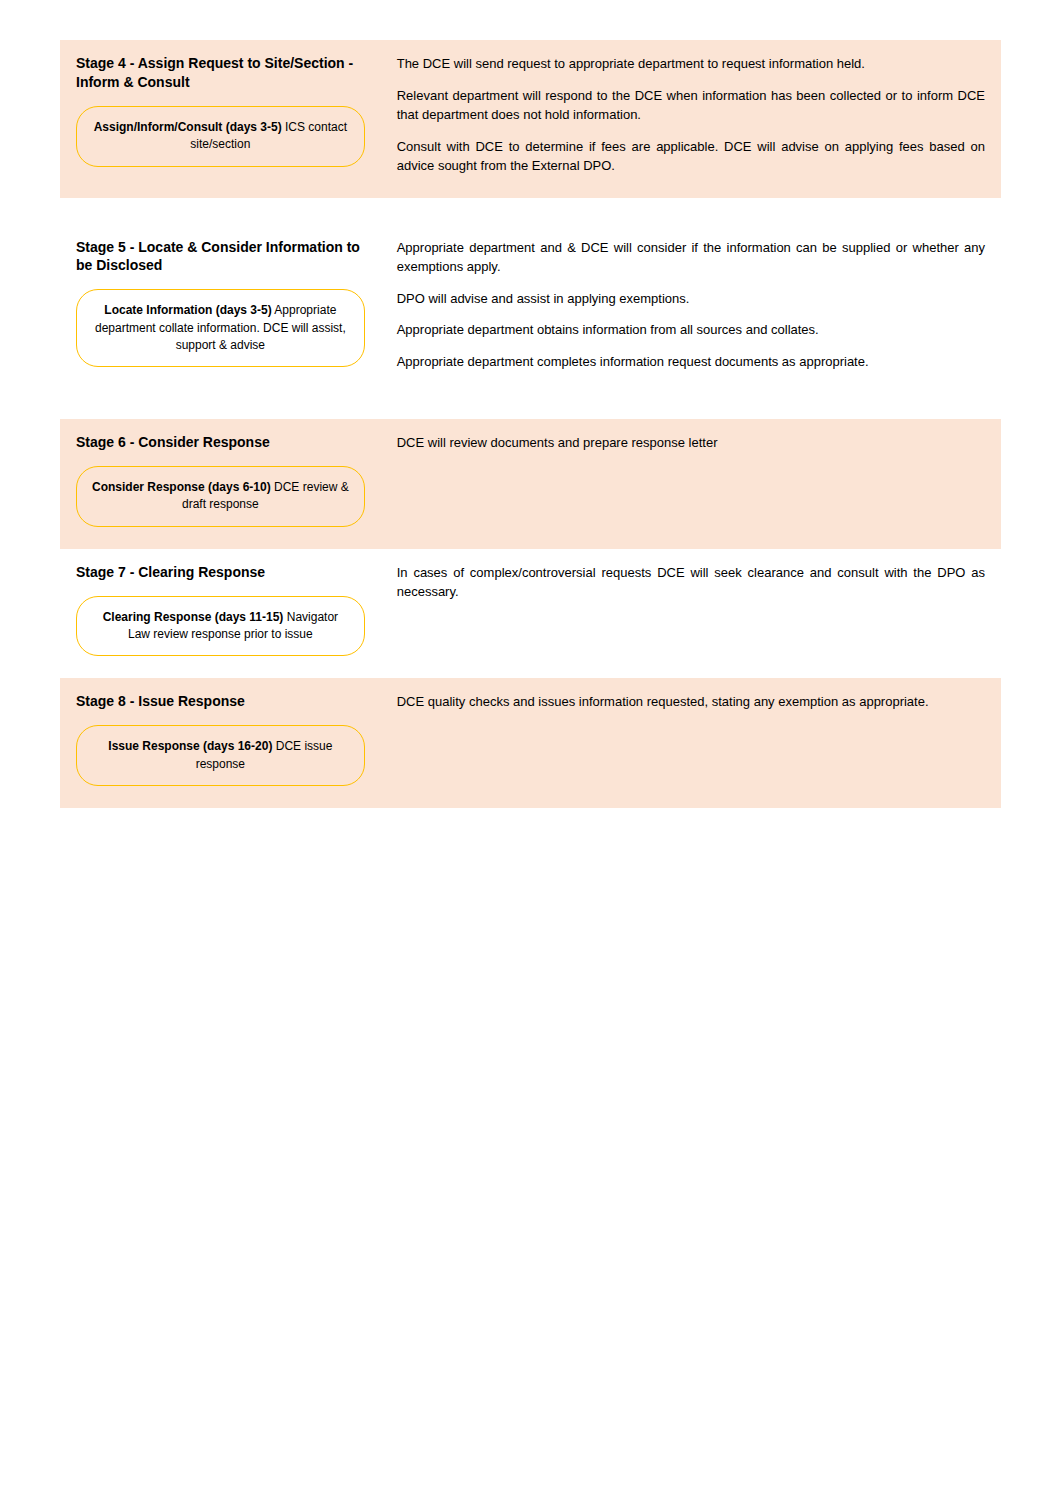| Stage 4 - Assign Request to Site/Section - Inform & Consult Assign/Inform/Consult (days 3-5) ICS contact site/section | The DCE will send request to appropriate department to request information held. Relevant department will respond to the DCE when information has been collected or to inform DCE that department does not hold information. Consult with DCE to determine if fees are applicable. DCE will advise on applying fees based on advice sought from the External DPO. |
| Stage 5 - Locate & Consider Information to be Disclosed Locate Information (days 3-5) Appropriate department collate information. DCE will assist, support & advise | Appropriate department and & DCE will consider if the information can be supplied or whether any exemptions apply. DPO will advise and assist in applying exemptions. Appropriate department obtains information from all sources and collates. Appropriate department completes information request documents as appropriate. |
| Stage 6 - Consider Response Consider Response (days 6-10) DCE review & draft response | DCE will review documents and prepare response letter |
| Stage 7 - Clearing Response Clearing Response (days 11-15) Navigator Law review response prior to issue | In cases of complex/controversial requests DCE will seek clearance and consult with the DPO as necessary. |
| Stage 8 - Issue Response Issue Response (days 16-20) DCE issue response | DCE quality checks and issues information requested, stating any exemption as appropriate. |